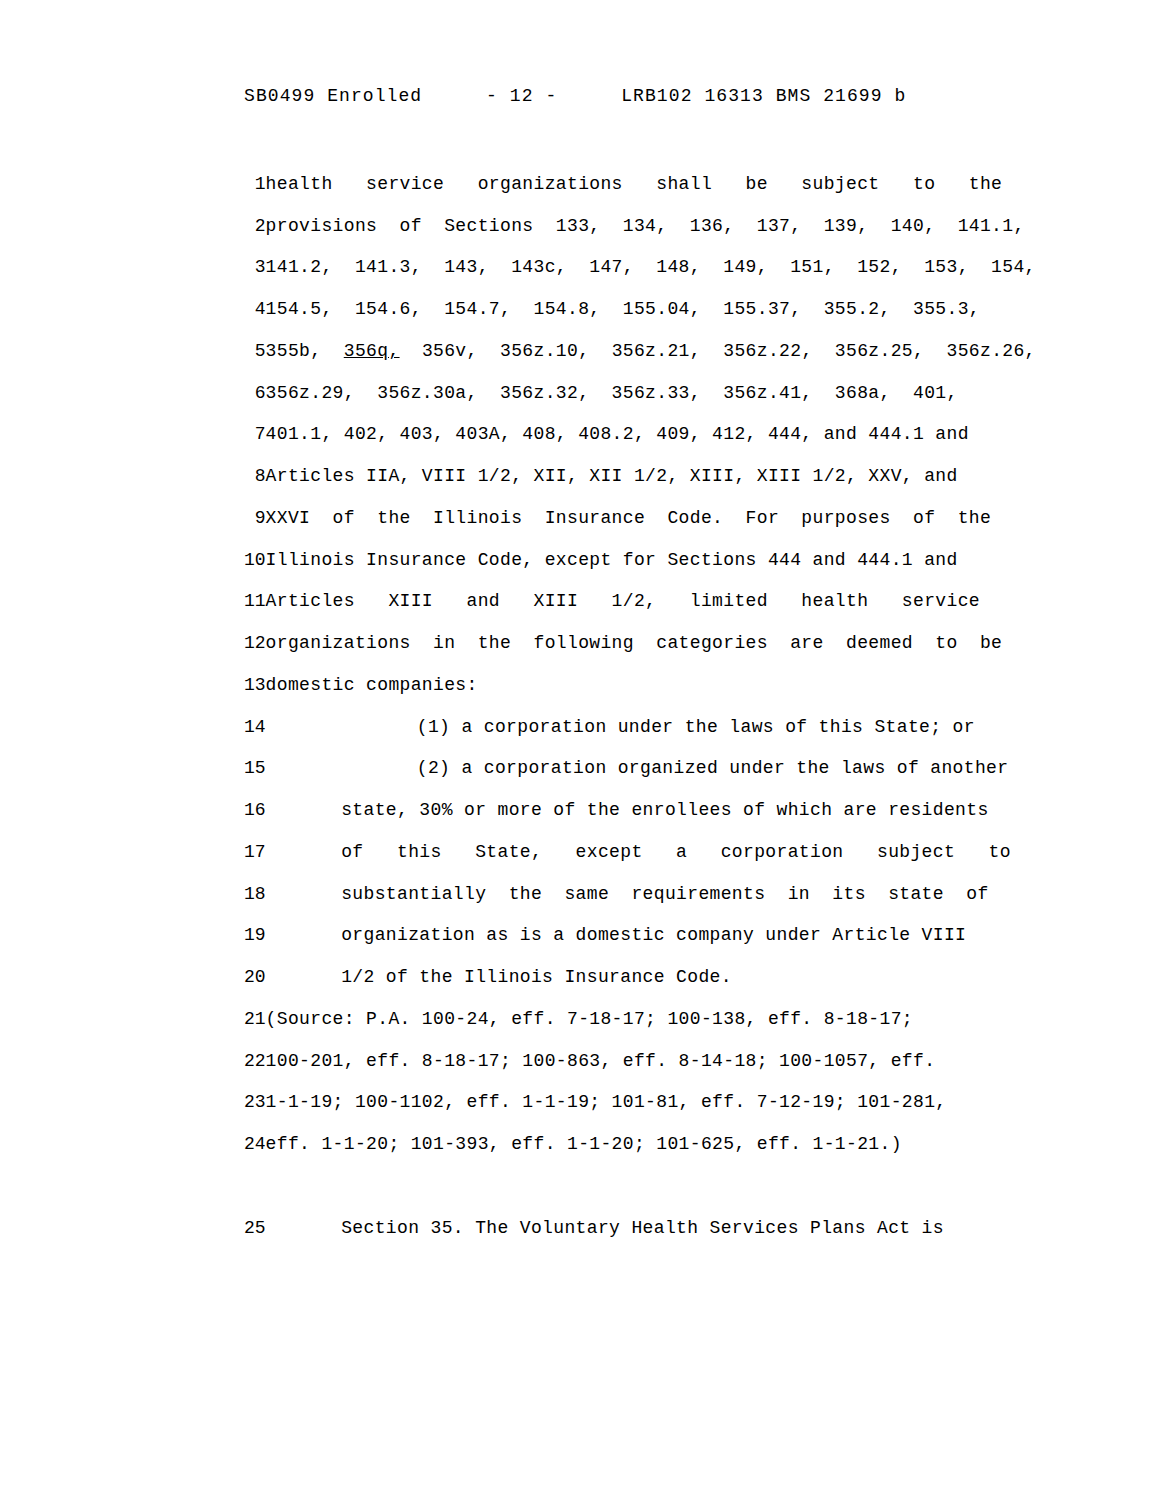SB0499 Enrolled - 12 - LRB102 16313 BMS 21699 b
| 1 | health service organizations shall be subject to the |
| 2 | provisions of Sections 133, 134, 136, 137, 139, 140, 141.1, |
| 3 | 141.2, 141.3, 143, 143c, 147, 148, 149, 151, 152, 153, 154, |
| 4 | 154.5, 154.6, 154.7, 154.8, 155.04, 155.37, 355.2, 355.3, |
| 5 | 355b, 356q, 356v, 356z.10, 356z.21, 356z.22, 356z.25, 356z.26, |
| 6 | 356z.29, 356z.30a, 356z.32, 356z.33, 356z.41, 368a, 401, |
| 7 | 401.1, 402, 403, 403A, 408, 408.2, 409, 412, 444, and 444.1 and |
| 8 | Articles IIA, VIII 1/2, XII, XII 1/2, XIII, XIII 1/2, XXV, and |
| 9 | XXVI of the Illinois Insurance Code. For purposes of the |
| 10 | Illinois Insurance Code, except for Sections 444 and 444.1 and |
| 11 | Articles XIII and XIII 1/2, limited health service |
| 12 | organizations in the following categories are deemed to be |
| 13 | domestic companies: |
| 14 | (1) a corporation under the laws of this State; or |
| 15 | (2) a corporation organized under the laws of another |
| 16 | state, 30% or more of the enrollees of which are residents |
| 17 | of this State, except a corporation subject to |
| 18 | substantially the same requirements in its state of |
| 19 | organization as is a domestic company under Article VIII |
| 20 | 1/2 of the Illinois Insurance Code. |
| 21 | (Source: P.A. 100-24, eff. 7-18-17; 100-138, eff. 8-18-17; |
| 22 | 100-201, eff. 8-18-17; 100-863, eff. 8-14-18; 100-1057, eff. |
| 23 | 1-1-19; 100-1102, eff. 1-1-19; 101-81, eff. 7-12-19; 101-281, |
| 24 | eff. 1-1-20; 101-393, eff. 1-1-20; 101-625, eff. 1-1-21.) |
| 25 | Section 35. The Voluntary Health Services Plans Act is |